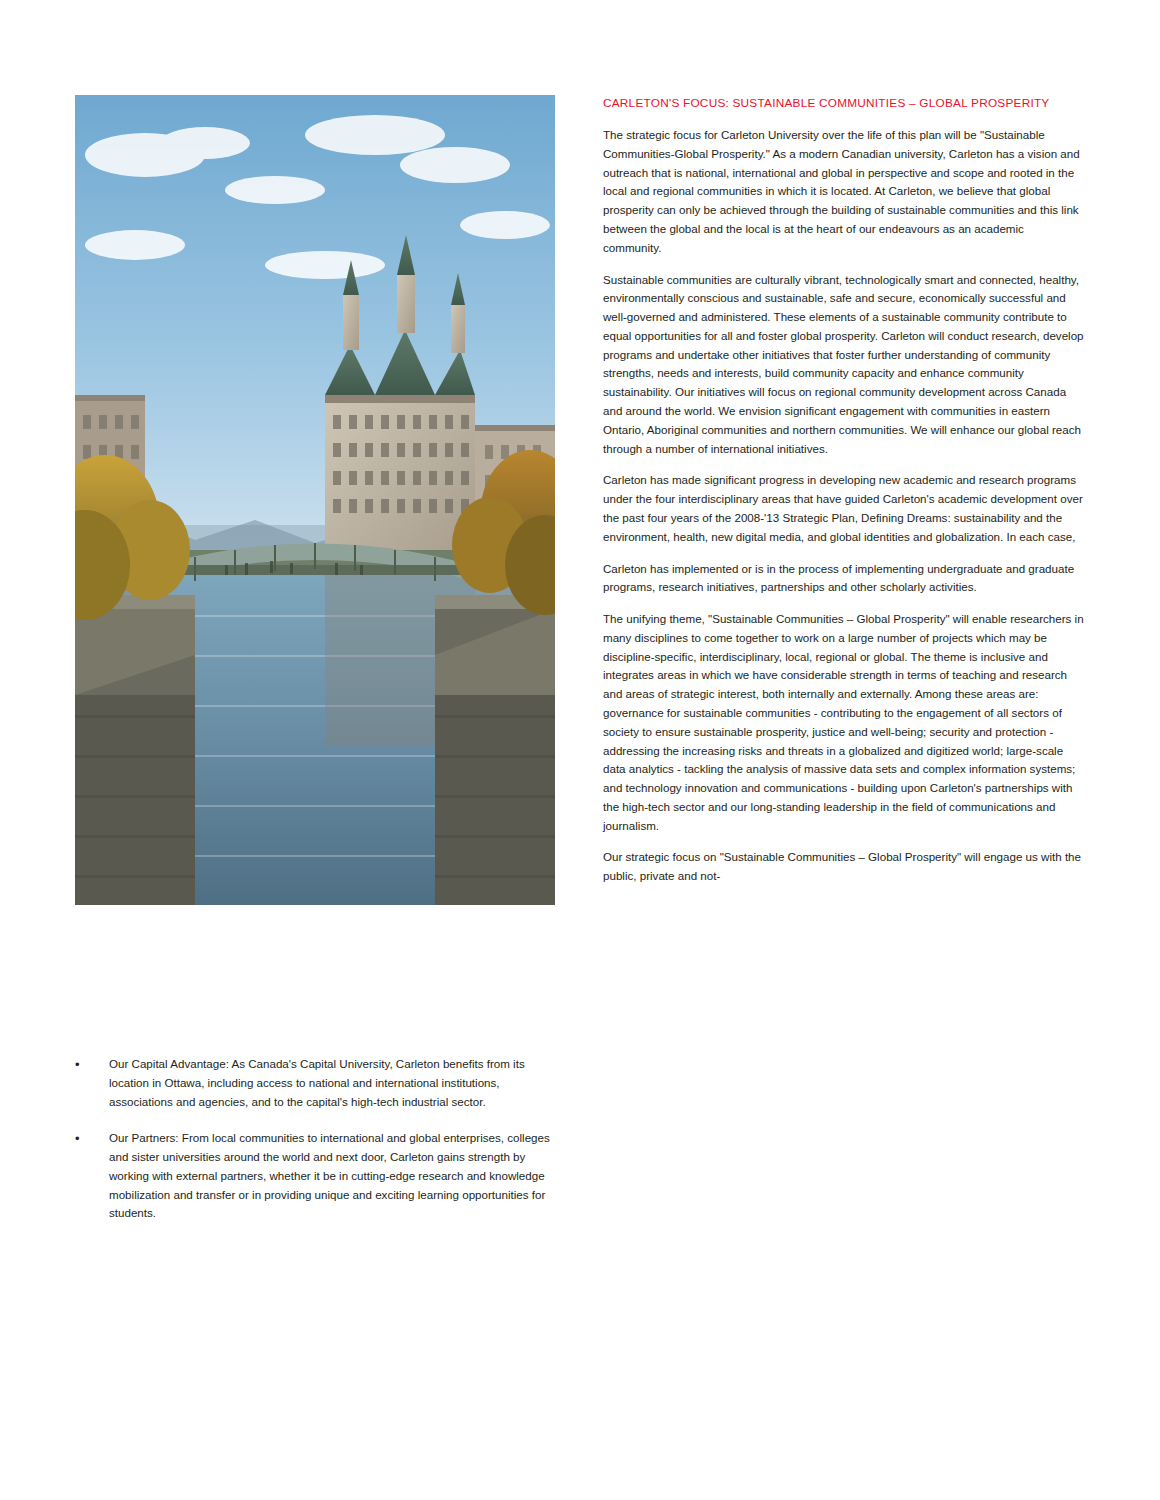Our Capital Advantage: As Canada's Capital University, Carleton benefits from its location in Ottawa, including access to national and international institutions, associations and agencies, and to the capital's high-tech industrial sector.
Our Partners: From local communities to international and global enterprises, colleges and sister universities around the world and next door, Carleton gains strength by working with external partners, whether it be in cutting-edge research and knowledge mobilization and transfer or in providing unique and exciting learning opportunities for students.
Carleton's Focus: Sustainable Communities – Global Prosperity
The strategic focus for Carleton University over the life of this plan will be "Sustainable Communities-Global Prosperity." As a modern Canadian university, Carleton has a vision and outreach that is national, international and global in perspective and scope and rooted in the local and regional communities in which it is located. At Carleton, we believe that global prosperity can only be achieved through the building of sustainable communities and this link between the global and the local is at the heart of our endeavours as an academic community.
Sustainable communities are culturally vibrant, technologically smart and connected, healthy, environmentally conscious and sustainable, safe and secure, economically successful and well-governed and administered. These elements of a sustainable community contribute to equal opportunities for all and foster global prosperity. Carleton will conduct research, develop programs and undertake other initiatives that foster further understanding of community strengths, needs and interests, build community capacity and enhance community sustainability. Our initiatives will focus on regional community development across Canada and around the world. We envision significant engagement with communities in eastern Ontario, Aboriginal communities and northern communities. We will enhance our global reach through a number of international initiatives.
Carleton has made significant progress in developing new academic and research programs under the four interdisciplinary areas that have guided Carleton's academic development over the past four years of the 2008-'13 Strategic Plan, Defining Dreams: sustainability and the environment, health, new digital media, and global identities and globalization. In each case,
Carleton has implemented or is in the process of implementing undergraduate and graduate programs, research initiatives, partnerships and other scholarly activities.
The unifying theme, "Sustainable Communities – Global Prosperity" will enable researchers in many disciplines to come together to work on a large number of projects which may be discipline-specific, interdisciplinary, local, regional or global. The theme is inclusive and integrates areas in which we have considerable strength in terms of teaching and research and areas of strategic interest, both internally and externally. Among these areas are: governance for sustainable communities - contributing to the engagement of all sectors of society to ensure sustainable prosperity, justice and well-being; security and protection - addressing the increasing risks and threats in a globalized and digitized world; large-scale data analytics - tackling the analysis of massive data sets and complex information systems; and technology innovation and communications - building upon Carleton's partnerships with the high-tech sector and our long-standing leadership in the field of communications and journalism.
Our strategic focus on "Sustainable Communities – Global Prosperity" will engage us with the public, private and not-